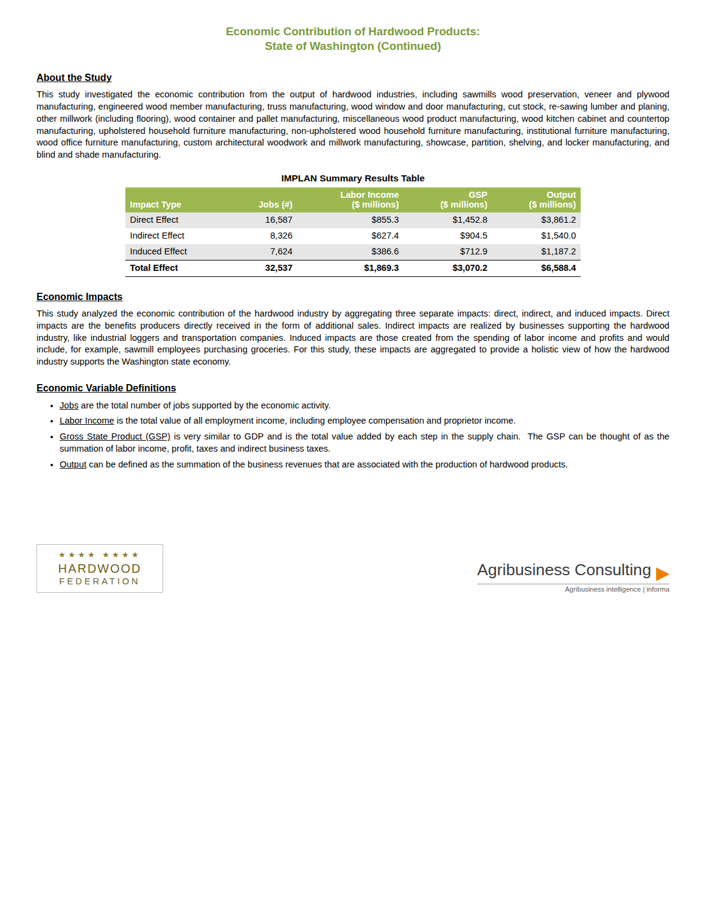Economic Contribution of Hardwood Products:
State of Washington (Continued)
About the Study
This study investigated the economic contribution from the output of hardwood industries, including sawmills wood preservation, veneer and plywood manufacturing, engineered wood member manufacturing, truss manufacturing, wood window and door manufacturing, cut stock, re-sawing lumber and planing, other millwork (including flooring), wood container and pallet manufacturing, miscellaneous wood product manufacturing, wood kitchen cabinet and countertop manufacturing, upholstered household furniture manufacturing, non-upholstered wood household furniture manufacturing, institutional furniture manufacturing, wood office furniture manufacturing, custom architectural woodwork and millwork manufacturing, showcase, partition, shelving, and locker manufacturing, and blind and shade manufacturing.
IMPLAN Summary Results Table
| Impact Type | Jobs (#) | Labor Income ($ millions) | GSP ($ millions) | Output ($ millions) |
| --- | --- | --- | --- | --- |
| Direct Effect | 16,587 | $855.3 | $1,452.8 | $3,861.2 |
| Indirect Effect | 8,326 | $627.4 | $904.5 | $1,540.0 |
| Induced Effect | 7,624 | $386.6 | $712.9 | $1,187.2 |
| Total Effect | 32,537 | $1,869.3 | $3,070.2 | $6,588.4 |
Economic Impacts
This study analyzed the economic contribution of the hardwood industry by aggregating three separate impacts: direct, indirect, and induced impacts. Direct impacts are the benefits producers directly received in the form of additional sales. Indirect impacts are realized by businesses supporting the hardwood industry, like industrial loggers and transportation companies. Induced impacts are those created from the spending of labor income and profits and would include, for example, sawmill employees purchasing groceries. For this study, these impacts are aggregated to provide a holistic view of how the hardwood industry supports the Washington state economy.
Economic Variable Definitions
Jobs are the total number of jobs supported by the economic activity.
Labor Income is the total value of all employment income, including employee compensation and proprietor income.
Gross State Product (GSP) is very similar to GDP and is the total value added by each step in the supply chain. The GSP can be thought of as the summation of labor income, profit, taxes and indirect business taxes.
Output can be defined as the summation of the business revenues that are associated with the production of hardwood products.
★★★★ ★★★★
HARDWOOD
FEDERATION
Agribusiness Consulting▶
Agribusiness intelligence | informa